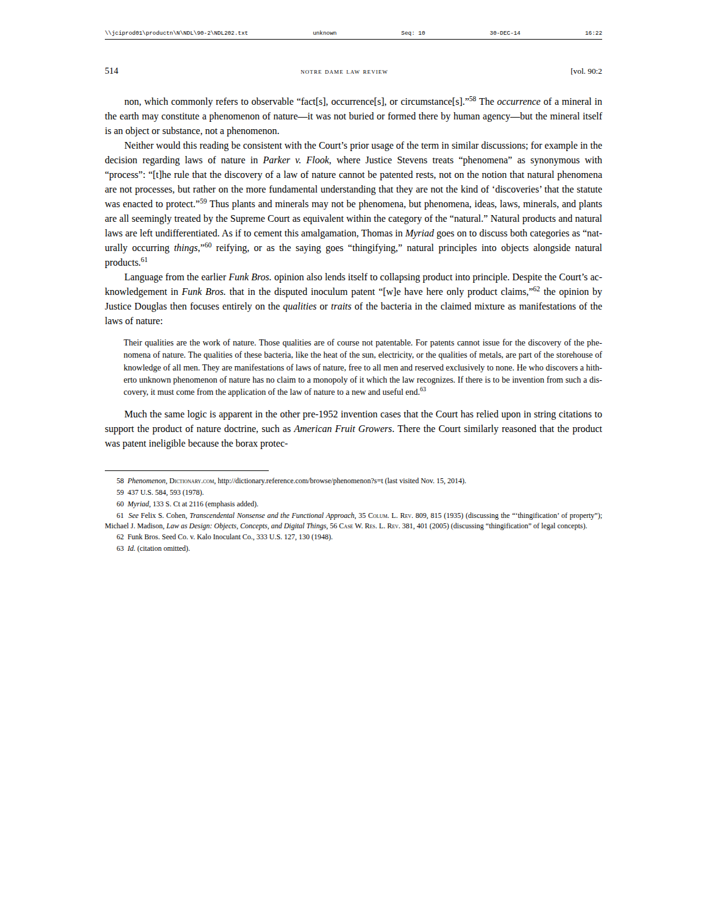\\jciprod01\productn\N\NDL\90-2\NDL202.txt unknown Seq: 10 30-DEC-14 16:22
514 notre dame law review [vol. 90:2
non, which commonly refers to observable “fact[s], occurrence[s], or circumstance[s].”58 The occurrence of a mineral in the earth may constitute a phenomenon of nature—it was not buried or formed there by human agency—but the mineral itself is an object or substance, not a phenomenon.
Neither would this reading be consistent with the Court’s prior usage of the term in similar discussions; for example in the decision regarding laws of nature in Parker v. Flook, where Justice Stevens treats “phenomena” as synonymous with “process”: “[t]he rule that the discovery of a law of nature cannot be patented rests, not on the notion that natural phenomena are not processes, but rather on the more fundamental understanding that they are not the kind of ‘discoveries’ that the statute was enacted to protect.”59 Thus plants and minerals may not be phenomena, but phenomena, ideas, laws, minerals, and plants are all seemingly treated by the Supreme Court as equivalent within the category of the “natural.” Natural products and natural laws are left undifferentiated. As if to cement this amalgamation, Thomas in Myriad goes on to discuss both categories as “naturally occurring things,”60 reifying, or as the saying goes “thingifying,” natural principles into objects alongside natural products.61
Language from the earlier Funk Bros. opinion also lends itself to collapsing product into principle. Despite the Court’s acknowledgement in Funk Bros. that in the disputed inoculum patent “[w]e have here only product claims,”62 the opinion by Justice Douglas then focuses entirely on the qualities or traits of the bacteria in the claimed mixture as manifestations of the laws of nature:
Their qualities are the work of nature. Those qualities are of course not patentable. For patents cannot issue for the discovery of the phenomena of nature. The qualities of these bacteria, like the heat of the sun, electricity, or the qualities of metals, are part of the storehouse of knowledge of all men. They are manifestations of laws of nature, free to all men and reserved exclusively to none. He who discovers a hitherto unknown phenomenon of nature has no claim to a monopoly of it which the law recognizes. If there is to be invention from such a discovery, it must come from the application of the law of nature to a new and useful end.63
Much the same logic is apparent in the other pre-1952 invention cases that the Court has relied upon in string citations to support the product of nature doctrine, such as American Fruit Growers. There the Court similarly reasoned that the product was patent ineligible because the borax protec-
Phenomenon, Dictionary.com, http://dictionary.reference.com/browse/phenomenon?s=t (last visited Nov. 15, 2014).
437 U.S. 584, 593 (1978).
Myriad, 133 S. Ct at 2116 (emphasis added).
See Felix S. Cohen, Transcendental Nonsense and the Functional Approach, 35 Colum. L. Rev. 809, 815 (1935) (discussing the “‘thingification’ of property”); Michael J. Madison, Law as Design: Objects, Concepts, and Digital Things, 56 Case W. Res. L. Rev. 381, 401 (2005) (discussing “thingification” of legal concepts).
Funk Bros. Seed Co. v. Kalo Inoculant Co., 333 U.S. 127, 130 (1948).
Id. (citation omitted).